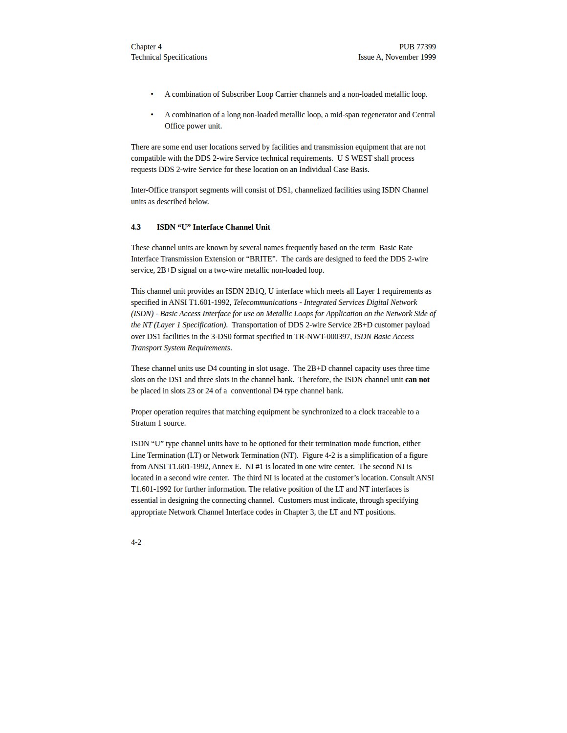| Chapter 4 | PUB 77399 |
| Technical Specifications | Issue A, November 1999 |
A combination of Subscriber Loop Carrier channels and a non-loaded metallic loop.
A combination of a long non-loaded metallic loop, a mid-span regenerator and Central Office power unit.
There are some end user locations served by facilities and transmission equipment that are not compatible with the DDS 2-wire Service technical requirements. U S WEST shall process requests DDS 2-wire Service for these location on an Individual Case Basis.
Inter-Office transport segments will consist of DS1, channelized facilities using ISDN Channel units as described below.
4.3 ISDN “U” Interface Channel Unit
These channel units are known by several names frequently based on the term Basic Rate Interface Transmission Extension or “BRITE”. The cards are designed to feed the DDS 2-wire service, 2B+D signal on a two-wire metallic non-loaded loop.
This channel unit provides an ISDN 2B1Q, U interface which meets all Layer 1 requirements as specified in ANSI T1.601-1992, Telecommunications - Integrated Services Digital Network (ISDN) - Basic Access Interface for use on Metallic Loops for Application on the Network Side of the NT (Layer 1 Specification). Transportation of DDS 2-wire Service 2B+D customer payload over DS1 facilities in the 3-DS0 format specified in TR-NWT-000397, ISDN Basic Access Transport System Requirements.
These channel units use D4 counting in slot usage. The 2B+D channel capacity uses three time slots on the DS1 and three slots in the channel bank. Therefore, the ISDN channel unit can not be placed in slots 23 or 24 of a conventional D4 type channel bank.
Proper operation requires that matching equipment be synchronized to a clock traceable to a Stratum 1 source.
ISDN “U” type channel units have to be optioned for their termination mode function, either Line Termination (LT) or Network Termination (NT). Figure 4-2 is a simplification of a figure from ANSI T1.601-1992, Annex E. NI #1 is located in one wire center. The second NI is located in a second wire center. The third NI is located at the customer’s location. Consult ANSI T1.601-1992 for further information. The relative position of the LT and NT interfaces is essential in designing the connecting channel. Customers must indicate, through specifying appropriate Network Channel Interface codes in Chapter 3, the LT and NT positions.
4-2